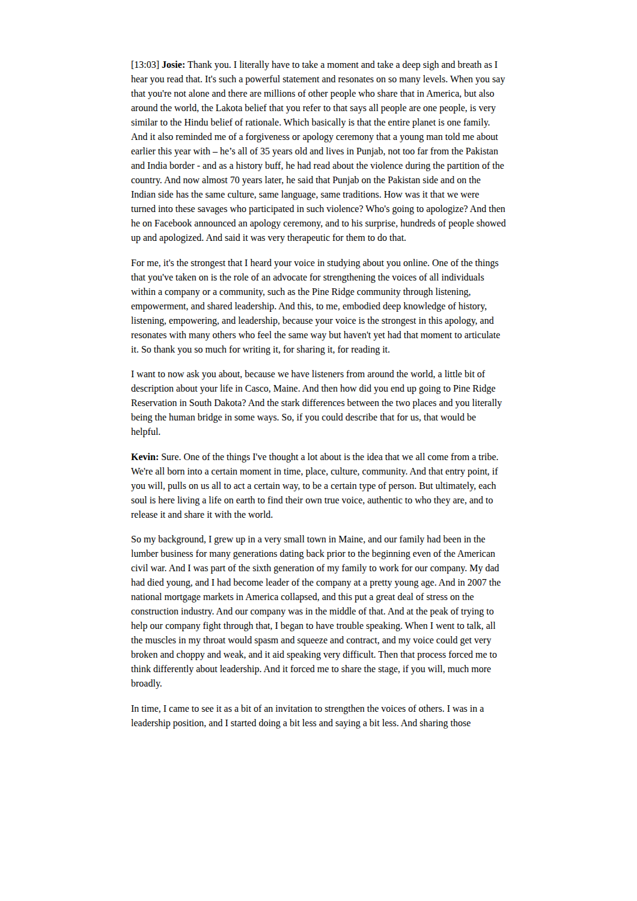[13:03] Josie: Thank you. I literally have to take a moment and take a deep sigh and breath as I hear you read that. It's such a powerful statement and resonates on so many levels. When you say that you're not alone and there are millions of other people who share that in America, but also around the world, the Lakota belief that you refer to that says all people are one people, is very similar to the Hindu belief of rationale. Which basically is that the entire planet is one family. And it also reminded me of a forgiveness or apology ceremony that a young man told me about earlier this year with – he’s all of 35 years old and lives in Punjab, not too far from the Pakistan and India border - and as a history buff, he had read about the violence during the partition of the country. And now almost 70 years later, he said that Punjab on the Pakistan side and on the Indian side has the same culture, same language, same traditions. How was it that we were turned into these savages who participated in such violence? Who's going to apologize? And then he on Facebook announced an apology ceremony, and to his surprise, hundreds of people showed up and apologized. And said it was very therapeutic for them to do that.
For me, it's the strongest that I heard your voice in studying about you online. One of the things that you've taken on is the role of an advocate for strengthening the voices of all individuals within a company or a community, such as the Pine Ridge community through listening, empowerment, and shared leadership. And this, to me, embodied deep knowledge of history, listening, empowering, and leadership, because your voice is the strongest in this apology, and resonates with many others who feel the same way but haven't yet had that moment to articulate it. So thank you so much for writing it, for sharing it, for reading it.
I want to now ask you about, because we have listeners from around the world, a little bit of description about your life in Casco, Maine. And then how did you end up going to Pine Ridge Reservation in South Dakota? And the stark differences between the two places and you literally being the human bridge in some ways. So, if you could describe that for us, that would be helpful.
Kevin: Sure. One of the things I've thought a lot about is the idea that we all come from a tribe. We're all born into a certain moment in time, place, culture, community. And that entry point, if you will, pulls on us all to act a certain way, to be a certain type of person. But ultimately, each soul is here living a life on earth to find their own true voice, authentic to who they are, and to release it and share it with the world.
So my background, I grew up in a very small town in Maine, and our family had been in the lumber business for many generations dating back prior to the beginning even of the American civil war. And I was part of the sixth generation of my family to work for our company. My dad had died young, and I had become leader of the company at a pretty young age. And in 2007 the national mortgage markets in America collapsed, and this put a great deal of stress on the construction industry. And our company was in the middle of that. And at the peak of trying to help our company fight through that, I began to have trouble speaking. When I went to talk, all the muscles in my throat would spasm and squeeze and contract, and my voice could get very broken and choppy and weak, and it aid speaking very difficult. Then that process forced me to think differently about leadership. And it forced me to share the stage, if you will, much more broadly.
In time, I came to see it as a bit of an invitation to strengthen the voices of others. I was in a leadership position, and I started doing a bit less and saying a bit less. And sharing those